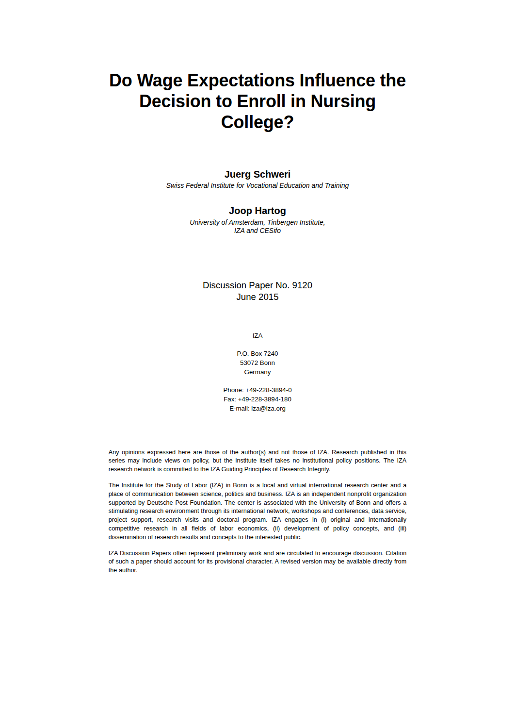Do Wage Expectations Influence the
Decision to Enroll in Nursing College?
Juerg Schweri
Swiss Federal Institute for Vocational Education and Training
Joop Hartog
University of Amsterdam, Tinbergen Institute,
IZA and CESifo
Discussion Paper No. 9120
June 2015
IZA
P.O. Box 7240
53072 Bonn
Germany
Phone: +49-228-3894-0
Fax: +49-228-3894-180
E-mail: iza@iza.org
Any opinions expressed here are those of the author(s) and not those of IZA. Research published in this series may include views on policy, but the institute itself takes no institutional policy positions. The IZA research network is committed to the IZA Guiding Principles of Research Integrity.
The Institute for the Study of Labor (IZA) in Bonn is a local and virtual international research center and a place of communication between science, politics and business. IZA is an independent nonprofit organization supported by Deutsche Post Foundation. The center is associated with the University of Bonn and offers a stimulating research environment through its international network, workshops and conferences, data service, project support, research visits and doctoral program. IZA engages in (i) original and internationally competitive research in all fields of labor economics, (ii) development of policy concepts, and (iii) dissemination of research results and concepts to the interested public.
IZA Discussion Papers often represent preliminary work and are circulated to encourage discussion. Citation of such a paper should account for its provisional character. A revised version may be available directly from the author.